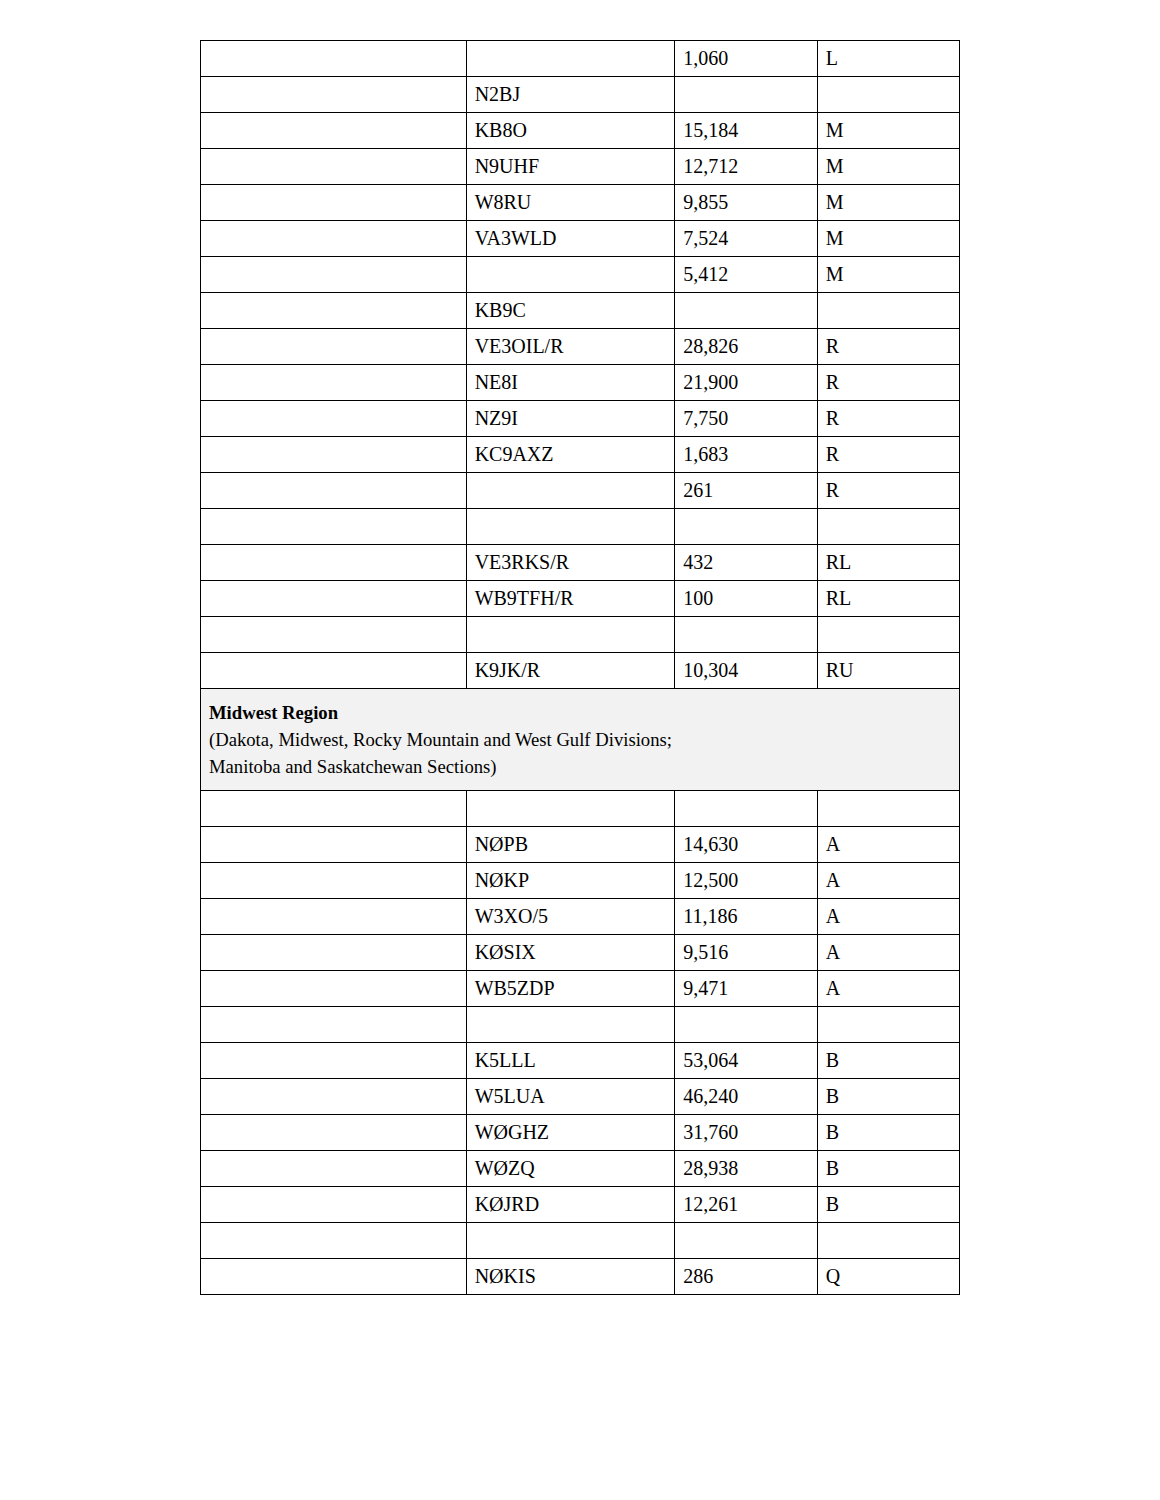| | | 1,060 | L |
| | N2BJ | | |
| | KB8O | 15,184 | M |
| | N9UHF | 12,712 | M |
| | W8RU | 9,855 | M |
| | VA3WLD | 7,524 | M |
| | | 5,412 | M |
| | KB9C | | |
| | VE3OIL/R | 28,826 | R |
| | NE8I | 21,900 | R |
| | NZ9I | 7,750 | R |
| | KC9AXZ | 1,683 | R |
| | | 261 | R |
| | VE3RKS/R | 432 | RL |
| | WB9TFH/R | 100 | RL |
| | K9JK/R | 10,304 | RU |
| Midwest Region (Dakota, Midwest, Rocky Mountain and West Gulf Divisions; Manitoba and Saskatchewan Sections) |
| | NØPB | 14,630 | A |
| | NØKP | 12,500 | A |
| | W3XO/5 | 11,186 | A |
| | KØSIX | 9,516 | A |
| | WB5ZDP | 9,471 | A |
| | K5LLL | 53,064 | B |
| | W5LUA | 46,240 | B |
| | WØGHZ | 31,760 | B |
| | WØZQ | 28,938 | B |
| | KØJRD | 12,261 | B |
| | NØKIS | 286 | Q |